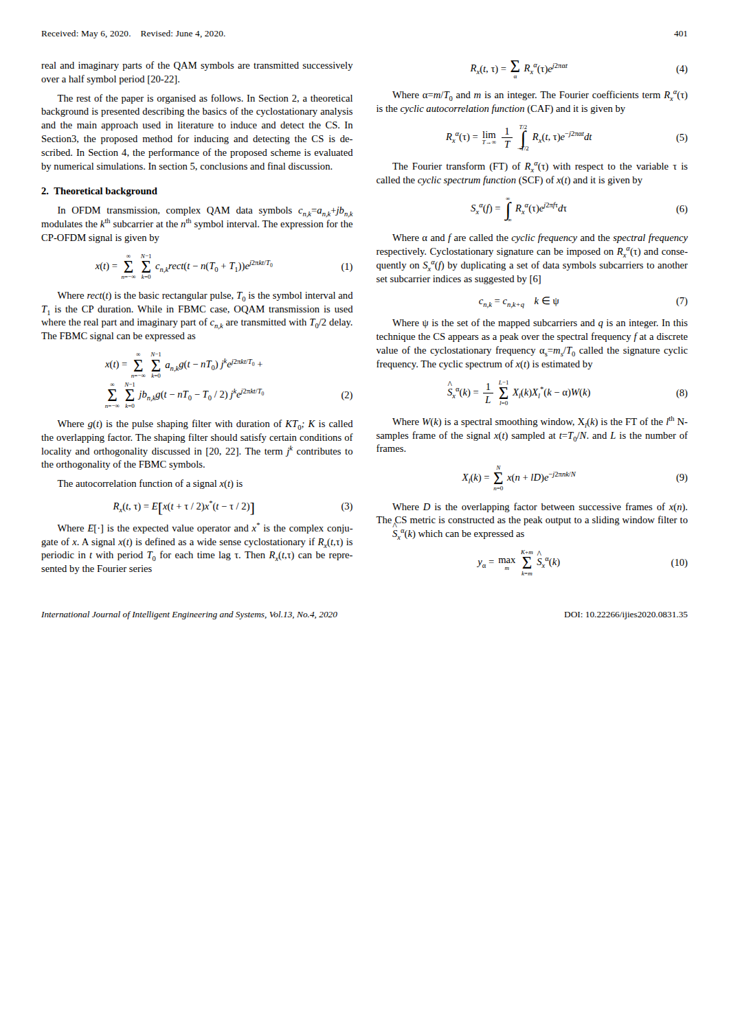Received: May 6, 2020. Revised: June 4, 2020.
401
real and imaginary parts of the QAM symbols are transmitted successively over a half symbol period [20-22].
The rest of the paper is organised as follows. In Section 2, a theoretical background is presented describing the basics of the cyclostationary analysis and the main approach used in literature to induce and detect the CS. In Section3, the proposed method for inducing and detecting the CS is described. In Section 4, the performance of the proposed scheme is evaluated by numerical simulations. In section 5, conclusions and final discussion.
2. Theoretical background
In OFDM transmission, complex QAM data symbols cn,k=an,k+jbn,k modulates the kth subcarrier at the nth symbol interval. The expression for the CP-OFDM signal is given by
x(t) = ∞Σn=−∞ N−1 Σk=0 cn,k rect(t − n(T0 + T1))ej2πkt/T0
(1)
Where rect(t) is the basic rectangular pulse, T0 is the symbol interval and T1 is the CP duration. While in FBMC case, OQAM transmission is used where the real part and imaginary part of cn,k are transmitted with T0/2 delay. The FBMC signal can be expressed as
x(t) = ∞Σn=−∞ N−1 Σk=0 an,k g(t − nT0) jkej2πkt/T0 +
∞Σn=−∞ N−1 Σk=0 jbn,k g(t − nT0 − T0 / 2) jkej2πkt/T0
(2)
Where g(t) is the pulse shaping filter with duration of KT0; K is called the overlapping factor. The shaping filter should satisfy certain conditions of locality and orthogonality discussed in [20, 22]. The term jk contributes to the orthogonality of the FBMC symbols.
The autocorrelation function of a signal x(t) is
Rx(t, τ) = E[x(t + τ / 2)x*(t − τ / 2)]
(3)
Where E[·] is the expected value operator and x* is the complex conjugate of x. A signal x(t) is defined as a wide sense cyclostationary if Rx(t,τ) is periodic in t with period T0 for each time lag τ. Then Rx(t,τ) can be represented by the Fourier series
Rx(t, τ) = Σα Rxα(τ)ej2παt
(4)
Where α=m/T0 and m is an integer. The Fourier coefficients term Rxα(τ) is the cyclic autocorrelation function (CAF) and it is given by
Rxα(τ) = lim T→∞ 1 T T/2∫−T/2 Rx(t, τ)e−j2παtdt
(5)
The Fourier transform (FT) of Rxα(τ) with respect to the variable τ is called the cyclic spectrum function (SCF) of x(t) and it is given by
Sxα(f) = ∞∫−∞ Rxα(τ)ej2πfτdτ
(6)
Where α and f are called the cyclic frequency and the spectral frequency respectively. Cyclostationary signature can be imposed on Rxα(τ) and consequently on Sxα(f) by duplicating a set of data symbols subcarriers to another set subcarrier indices as suggested by [6]
cn,k = cn,k+q k ∈ ψ
(7)
Where ψ is the set of the mapped subcarriers and q is an integer. In this technique the CS appears as a peak over the spectral frequency f at a discrete value of the cyclostationary frequency αs=ms/T0 called the signature cyclic frequency. The cyclic spectrum of x(t) is estimated by
Sxα(k) = 1 L L−1 Σl=0 Xl(k)Xl*(k − α)W(k)
(8)
Where W(k) is a spectral smoothing window, Xl(k) is the FT of the lth N-samples frame of the signal x(t) sampled at t=T0/N. and L is the number of frames.
Xl(k) = NΣn=0 x(n + lD)e−j2πnk/N
(9)
Where D is the overlapping factor between successive frames of x(n). The CS metric is constructed as the peak output to a sliding window filter to Sxα(k) which can be expressed as
yα = max m K+m Σk=m Sxα(k)
(10)
International Journal of Intelligent Engineering and Systems, Vol.13, No.4, 2020
DOI: 10.22266/ijies2020.0831.35